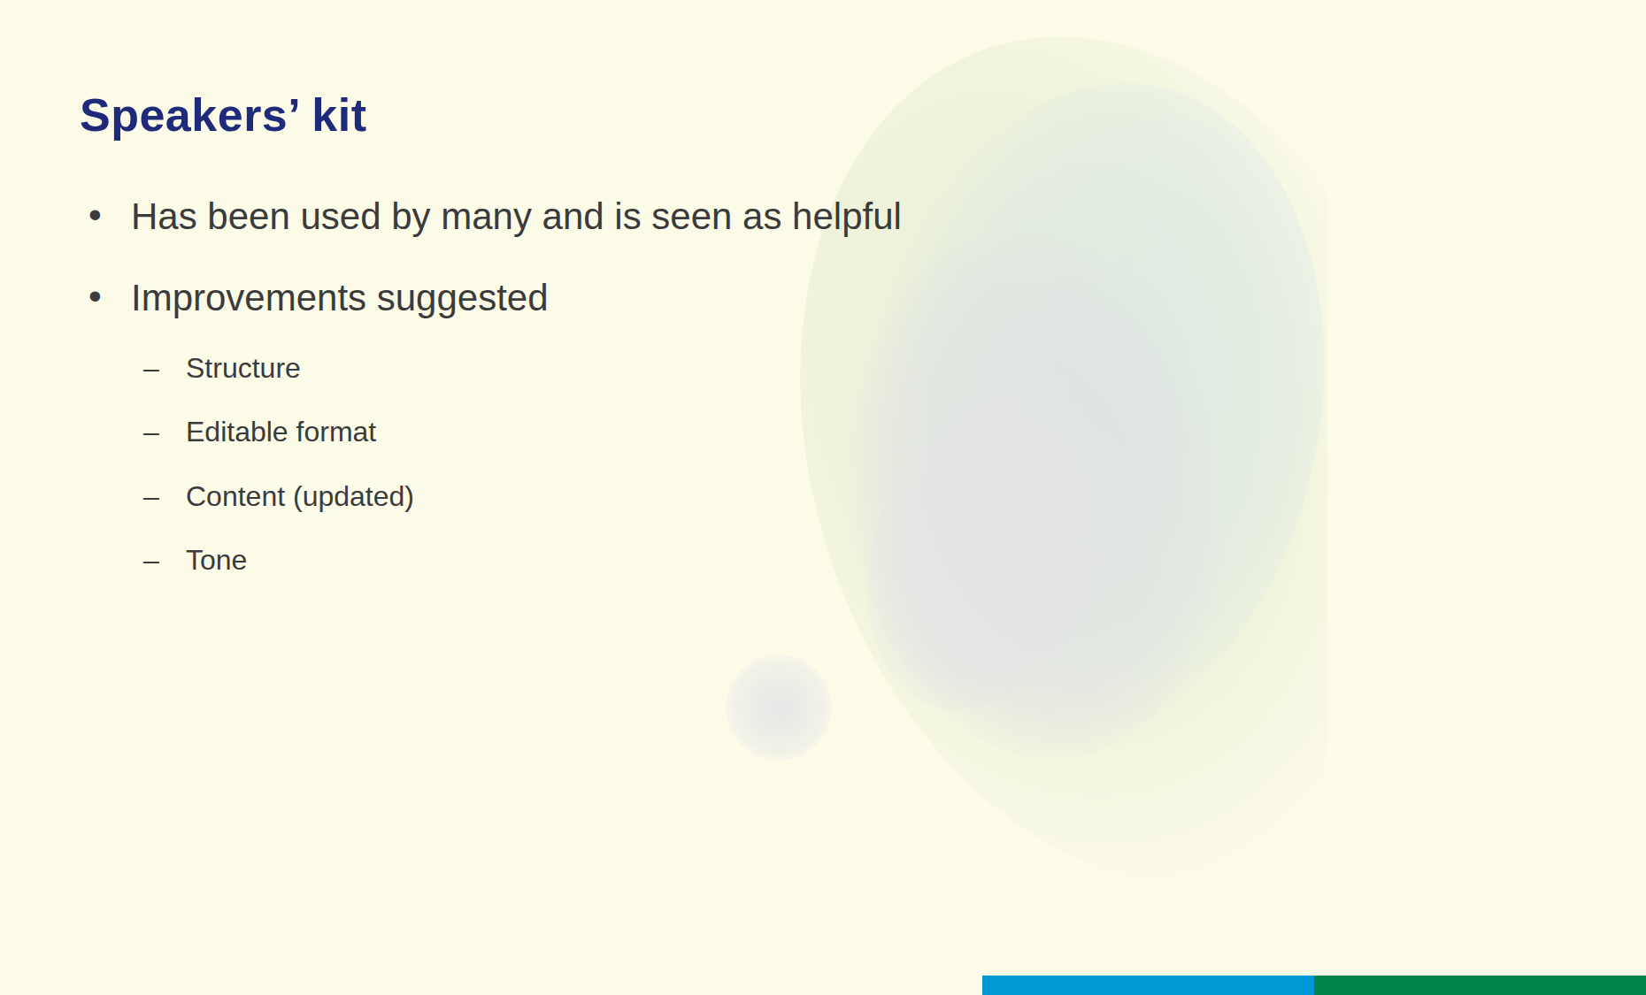Speakers’ kit
Has been used by many and is seen as helpful
Improvements suggested
Structure
Editable format
Content (updated)
Tone